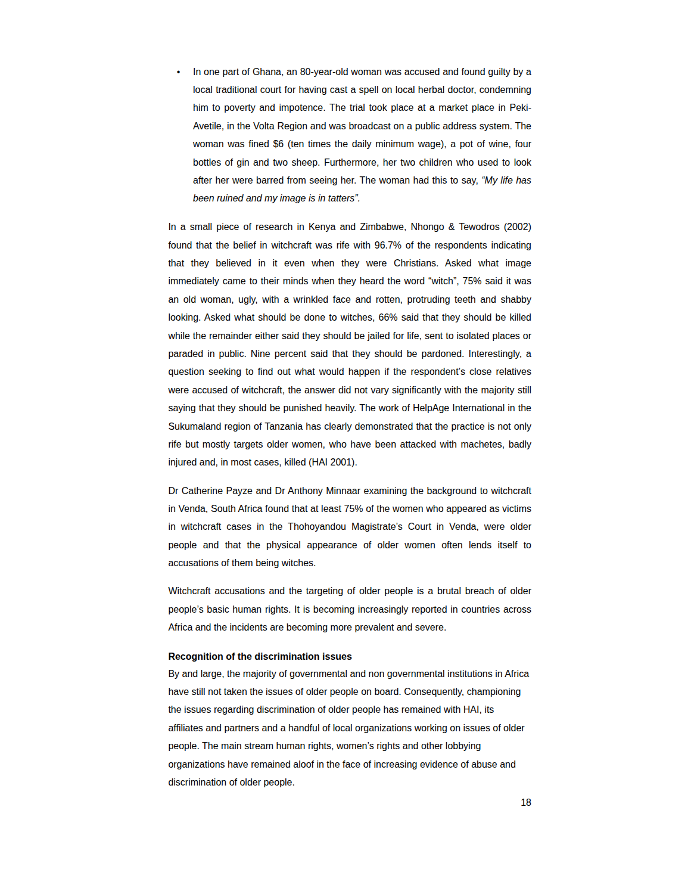In one part of Ghana, an 80-year-old woman was accused and found guilty by a local traditional court for having cast a spell on local herbal doctor, condemning him to poverty and impotence. The trial took place at a market place in Peki-Avetile, in the Volta Region and was broadcast on a public address system. The woman was fined $6 (ten times the daily minimum wage), a pot of wine, four bottles of gin and two sheep. Furthermore, her two children who used to look after her were barred from seeing her. The woman had this to say, “My life has been ruined and my image is in tatters”.
In a small piece of research in Kenya and Zimbabwe, Nhongo & Tewodros (2002) found that the belief in witchcraft was rife with 96.7% of the respondents indicating that they believed in it even when they were Christians. Asked what image immediately came to their minds when they heard the word “witch”, 75% said it was an old woman, ugly, with a wrinkled face and rotten, protruding teeth and shabby looking. Asked what should be done to witches, 66% said that they should be killed while the remainder either said they should be jailed for life, sent to isolated places or paraded in public. Nine percent said that they should be pardoned. Interestingly, a question seeking to find out what would happen if the respondent’s close relatives were accused of witchcraft, the answer did not vary significantly with the majority still saying that they should be punished heavily. The work of HelpAge International in the Sukumaland region of Tanzania has clearly demonstrated that the practice is not only rife but mostly targets older women, who have been attacked with machetes, badly injured and, in most cases, killed (HAI 2001).
Dr Catherine Payze and Dr Anthony Minnaar examining the background to witchcraft in Venda, South Africa found that at least 75% of the women who appeared as victims in witchcraft cases in the Thohoyandou Magistrate’s Court in Venda, were older people and that the physical appearance of older women often lends itself to accusations of them being witches.
Witchcraft accusations and the targeting of older people is a brutal breach of older people’s basic human rights. It is becoming increasingly reported in countries across Africa and the incidents are becoming more prevalent and severe.
Recognition of the discrimination issues
By and large, the majority of governmental and non governmental institutions in Africa have still not taken the issues of older people on board. Consequently, championing the issues regarding discrimination of older people has remained with HAI, its affiliates and partners and a handful of local organizations working on issues of older people. The main stream human rights, women’s rights and other lobbying organizations have remained aloof in the face of increasing evidence of abuse and discrimination of older people.
18